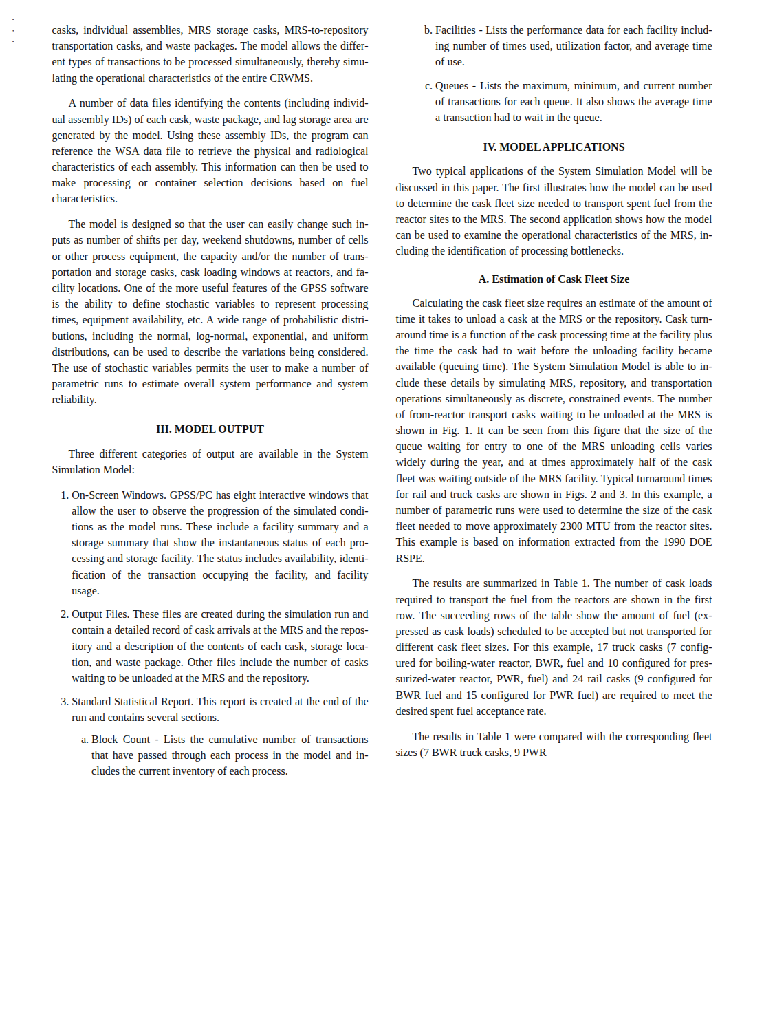.
,
.
casks, individual assemblies, MRS storage casks, MRS-to-repository transportation casks, and waste packages. The model allows the different types of transactions to be processed simultaneously, thereby simulating the operational characteristics of the entire CRWMS.
A number of data files identifying the contents (including individual assembly IDs) of each cask, waste package, and lag storage area are generated by the model. Using these assembly IDs, the program can reference the WSA data file to retrieve the physical and radiological characteristics of each assembly. This information can then be used to make processing or container selection decisions based on fuel characteristics.
The model is designed so that the user can easily change such inputs as number of shifts per day, weekend shutdowns, number of cells or other process equipment, the capacity and/or the number of transportation and storage casks, cask loading windows at reactors, and facility locations. One of the more useful features of the GPSS software is the ability to define stochastic variables to represent processing times, equipment availability, etc. A wide range of probabilistic distributions, including the normal, log-normal, exponential, and uniform distributions, can be used to describe the variations being considered. The use of stochastic variables permits the user to make a number of parametric runs to estimate overall system performance and system reliability.
III. MODEL OUTPUT
Three different categories of output are available in the System Simulation Model:
On-Screen Windows. GPSS/PC has eight interactive windows that allow the user to observe the progression of the simulated conditions as the model runs. These include a facility summary and a storage summary that show the instantaneous status of each processing and storage facility. The status includes availability, identification of the transaction occupying the facility, and facility usage.
Output Files. These files are created during the simulation run and contain a detailed record of cask arrivals at the MRS and the repository and a description of the contents of each cask, storage location, and waste package. Other files include the number of casks waiting to be unloaded at the MRS and the repository.
Standard Statistical Report. This report is created at the end of the run and contains several sections.
Block Count - Lists the cumulative number of transactions that have passed through each process in the model and includes the current inventory of each process.
Facilities - Lists the performance data for each facility including number of times used, utilization factor, and average time of use.
Queues - Lists the maximum, minimum, and current number of transactions for each queue. It also shows the average time a transaction had to wait in the queue.
IV. MODEL APPLICATIONS
Two typical applications of the System Simulation Model will be discussed in this paper. The first illustrates how the model can be used to determine the cask fleet size needed to transport spent fuel from the reactor sites to the MRS. The second application shows how the model can be used to examine the operational characteristics of the MRS, including the identification of processing bottlenecks.
A. Estimation of Cask Fleet Size
Calculating the cask fleet size requires an estimate of the amount of time it takes to unload a cask at the MRS or the repository. Cask turnaround time is a function of the cask processing time at the facility plus the time the cask had to wait before the unloading facility became available (queuing time). The System Simulation Model is able to include these details by simulating MRS, repository, and transportation operations simultaneously as discrete, constrained events. The number of from-reactor transport casks waiting to be unloaded at the MRS is shown in Fig. 1. It can be seen from this figure that the size of the queue waiting for entry to one of the MRS unloading cells varies widely during the year, and at times approximately half of the cask fleet was waiting outside of the MRS facility. Typical turnaround times for rail and truck casks are shown in Figs. 2 and 3. In this example, a number of parametric runs were used to determine the size of the cask fleet needed to move approximately 2300 MTU from the reactor sites. This example is based on information extracted from the 1990 DOE RSPE.
The results are summarized in Table 1. The number of cask loads required to transport the fuel from the reactors are shown in the first row. The succeeding rows of the table show the amount of fuel (expressed as cask loads) scheduled to be accepted but not transported for different cask fleet sizes. For this example, 17 truck casks (7 configured for boiling-water reactor, BWR, fuel and 10 configured for pressurized-water reactor, PWR, fuel) and 24 rail casks (9 configured for BWR fuel and 15 configured for PWR fuel) are required to meet the desired spent fuel acceptance rate.
The results in Table 1 were compared with the corresponding fleet sizes (7 BWR truck casks, 9 PWR